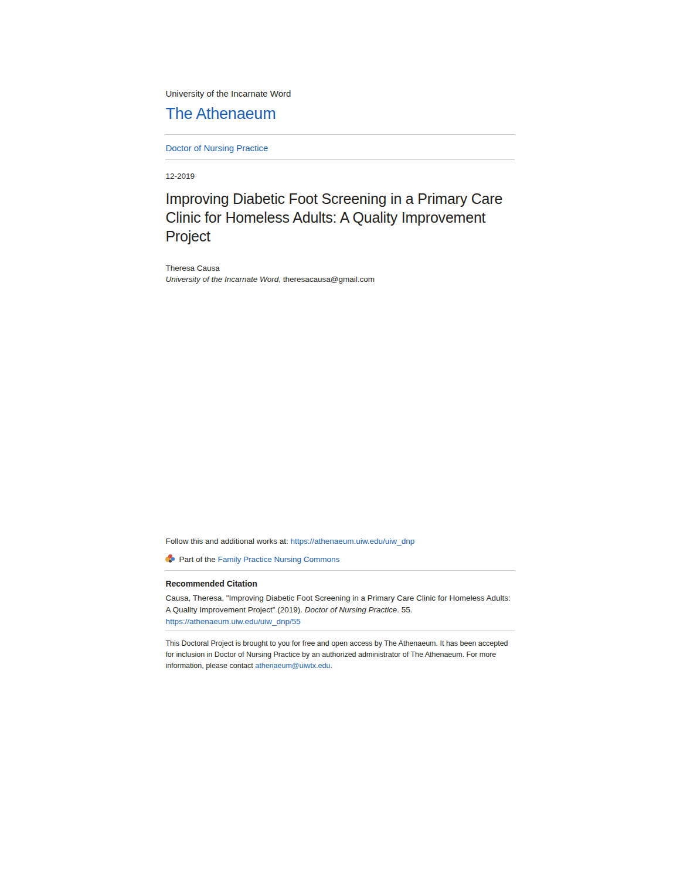University of the Incarnate Word
The Athenaeum
Doctor of Nursing Practice
12-2019
Improving Diabetic Foot Screening in a Primary Care Clinic for Homeless Adults: A Quality Improvement Project
Theresa Causa
University of the Incarnate Word, theresacausa@gmail.com
Follow this and additional works at: https://athenaeum.uiw.edu/uiw_dnp
Part of the Family Practice Nursing Commons
Recommended Citation
Causa, Theresa, "Improving Diabetic Foot Screening in a Primary Care Clinic for Homeless Adults: A Quality Improvement Project" (2019). Doctor of Nursing Practice. 55.
https://athenaeum.uiw.edu/uiw_dnp/55
This Doctoral Project is brought to you for free and open access by The Athenaeum. It has been accepted for inclusion in Doctor of Nursing Practice by an authorized administrator of The Athenaeum. For more information, please contact athenaeum@uiwtx.edu.